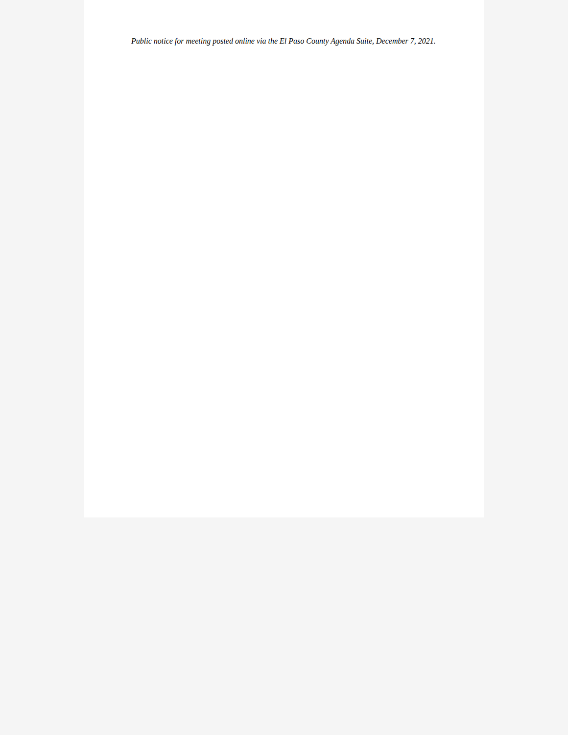Public notice for meeting posted online via the El Paso County Agenda Suite, December 7, 2021.